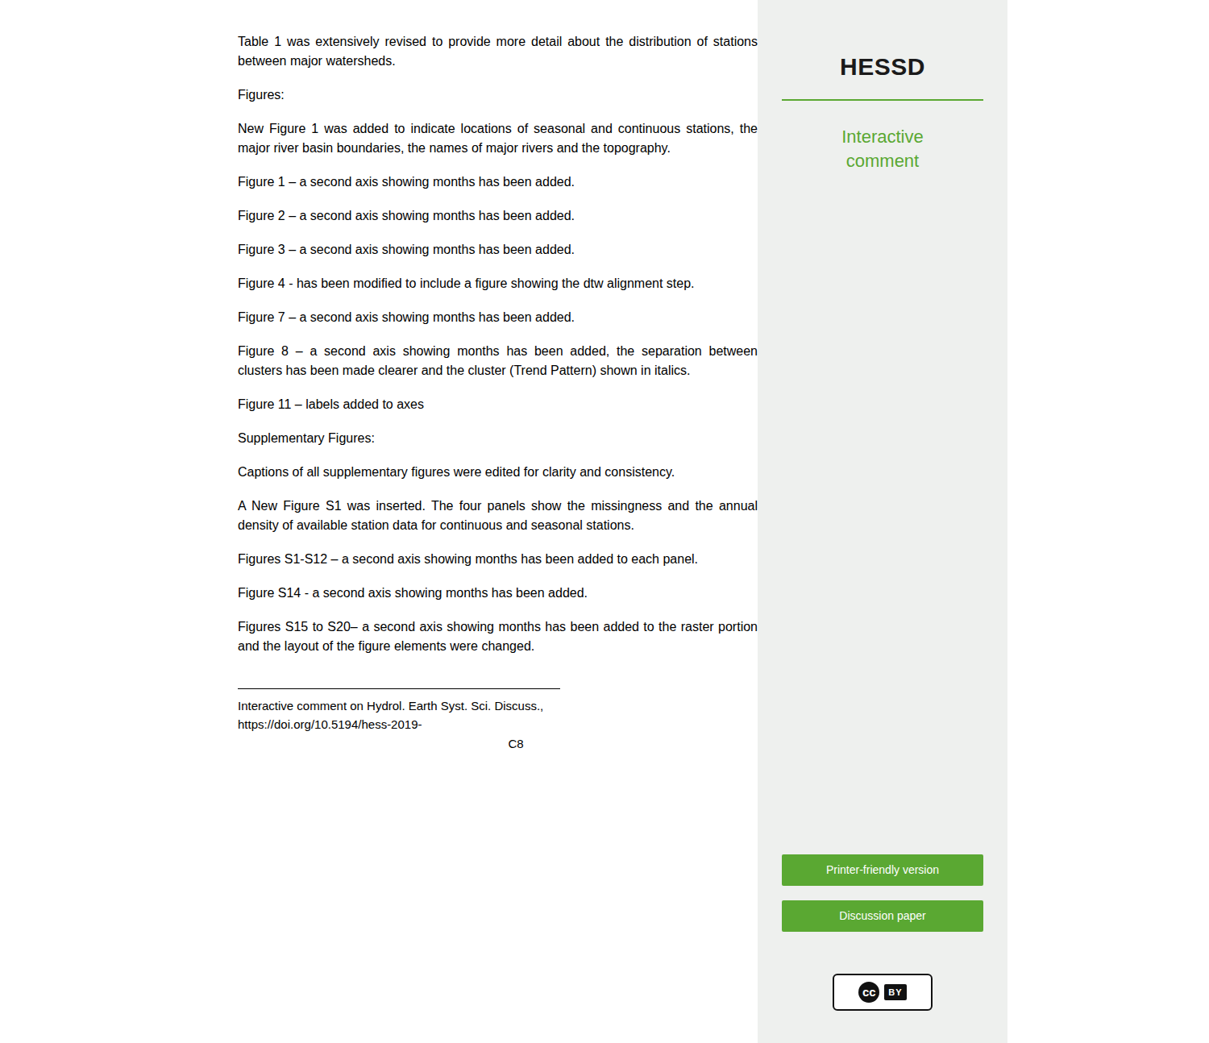HESSD
Interactive
comment
Printer-friendly version Discussion paper
cc
BY
Table 1 was extensively revised to provide more detail about the distribution of stations between major watersheds.
Figures:
New Figure 1 was added to indicate locations of seasonal and continuous stations, the major river basin boundaries, the names of major rivers and the topography.
Figure 1 – a second axis showing months has been added.
Figure 2 – a second axis showing months has been added.
Figure 3 – a second axis showing months has been added.
Figure 4 - has been modified to include a figure showing the dtw alignment step.
Figure 7 – a second axis showing months has been added.
Figure 8 – a second axis showing months has been added, the separation between clusters has been made clearer and the cluster (Trend Pattern) shown in italics.
Figure 11 – labels added to axes
Supplementary Figures:
Captions of all supplementary figures were edited for clarity and consistency.
A New Figure S1 was inserted. The four panels show the missingness and the annual density of available station data for continuous and seasonal stations.
Figures S1-S12 – a second axis showing months has been added to each panel.
Figure S14 - a second axis showing months has been added.
Figures S15 to S20– a second axis showing months has been added to the raster portion and the layout of the figure elements were changed.
Interactive comment on Hydrol. Earth Syst. Sci. Discuss., https://doi.org/10.5194/hess-2019-
C8